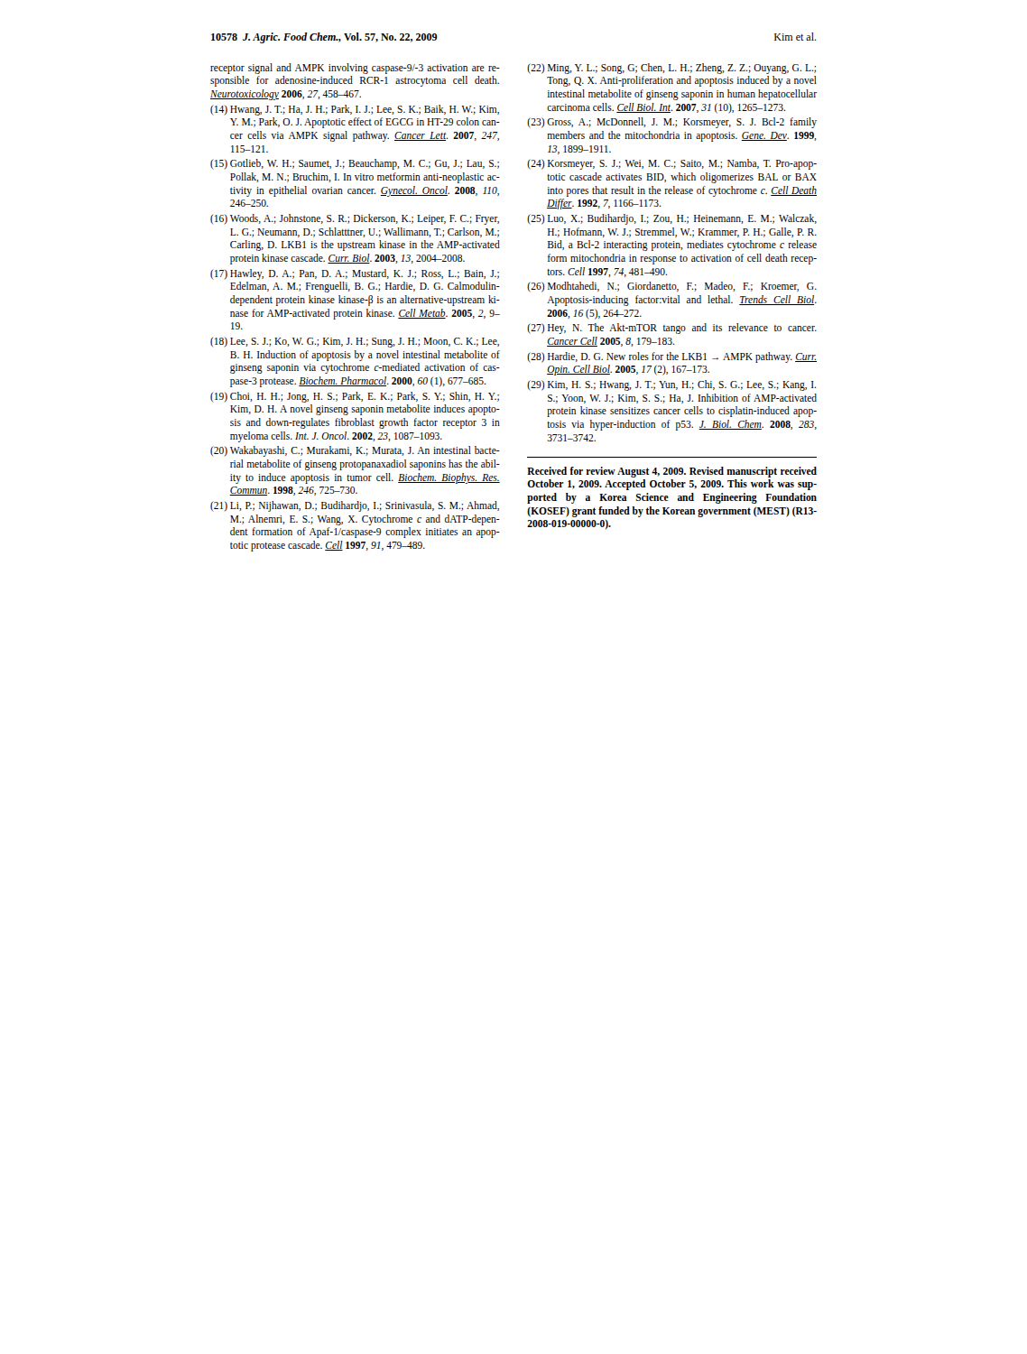10578 J. Agric. Food Chem., Vol. 57, No. 22, 2009
Kim et al.
receptor signal and AMPK involving caspase-9/-3 activation are responsible for adenosine-induced RCR-1 astrocytoma cell death. Neurotoxicology 2006, 27, 458–467.
(14) Hwang, J. T.; Ha, J. H.; Park, I. J.; Lee, S. K.; Baik, H. W.; Kim, Y. M.; Park, O. J. Apoptotic effect of EGCG in HT-29 colon cancer cells via AMPK signal pathway. Cancer Lett. 2007, 247, 115–121.
(15) Gotlieb, W. H.; Saumet, J.; Beauchamp, M. C.; Gu, J.; Lau, S.; Pollak, M. N.; Bruchim, I. In vitro metformin anti-neoplastic activity in epithelial ovarian cancer. Gynecol. Oncol. 2008, 110, 246–250.
(16) Woods, A.; Johnstone, S. R.; Dickerson, K.; Leiper, F. C.; Fryer, L. G.; Neumann, D.; Schlatttner, U.; Wallimann, T.; Carlson, M.; Carling, D. LKB1 is the upstream kinase in the AMP-activated protein kinase cascade. Curr. Biol. 2003, 13, 2004–2008.
(17) Hawley, D. A.; Pan, D. A.; Mustard, K. J.; Ross, L.; Bain, J.; Edelman, A. M.; Frenguelli, B. G.; Hardie, D. G. Calmodulin-dependent protein kinase kinase-β is an alternative-upstream kinase for AMP-activated protein kinase. Cell Metab. 2005, 2, 9–19.
(18) Lee, S. J.; Ko, W. G.; Kim, J. H.; Sung, J. H.; Moon, C. K.; Lee, B. H. Induction of apoptosis by a novel intestinal metabolite of ginseng saponin via cytochrome c-mediated activation of caspase-3 protease. Biochem. Pharmacol. 2000, 60 (1), 677–685.
(19) Choi, H. H.; Jong, H. S.; Park, E. K.; Park, S. Y.; Shin, H. Y.; Kim, D. H. A novel ginseng saponin metabolite induces apoptosis and down-regulates fibroblast growth factor receptor 3 in myeloma cells. Int. J. Oncol. 2002, 23, 1087–1093.
(20) Wakabayashi, C.; Murakami, K.; Murata, J. An intestinal bacterial metabolite of ginseng protopanaxadiol saponins has the ability to induce apoptosis in tumor cell. Biochem. Biophys. Res. Commun. 1998, 246, 725–730.
(21) Li, P.; Nijhawan, D.; Budihardjo, I.; Srinivasula, S. M.; Ahmad, M.; Alnemri, E. S.; Wang, X. Cytochrome c and dATP-dependent formation of Apaf-1/caspase-9 complex initiates an apoptotic protease cascade. Cell 1997, 91, 479–489.
(22) Ming, Y. L.; Song, G; Chen, L. H.; Zheng, Z. Z.; Ouyang, G. L.; Tong, Q. X. Anti-proliferation and apoptosis induced by a novel intestinal metabolite of ginseng saponin in human hepatocellular carcinoma cells. Cell Biol. Int. 2007, 31 (10), 1265–1273.
(23) Gross, A.; McDonnell, J. M.; Korsmeyer, S. J. Bcl-2 family members and the mitochondria in apoptosis. Gene. Dev. 1999, 13, 1899–1911.
(24) Korsmeyer, S. J.; Wei, M. C.; Saito, M.; Namba, T. Pro-apoptotic cascade activates BID, which oligomerizes BAL or BAX into pores that result in the release of cytochrome c. Cell Death Differ. 1992, 7, 1166–1173.
(25) Luo, X.; Budihardjo, I.; Zou, H.; Heinemann, E. M.; Walczak, H.; Hofmann, W. J.; Stremmel, W.; Krammer, P. H.; Galle, P. R. Bid, a Bcl-2 interacting protein, mediates cytochrome c release form mitochondria in response to activation of cell death receptors. Cell 1997, 74, 481–490.
(26) Modhtahedi, N.; Giordanetto, F.; Madeo, F.; Kroemer, G. Apoptosis-inducing factor:vital and lethal. Trends Cell Biol. 2006, 16 (5), 264–272.
(27) Hey, N. The Akt-mTOR tango and its relevance to cancer. Cancer Cell 2005, 8, 179–183.
(28) Hardie, D. G. New roles for the LKB1 → AMPK pathway. Curr. Opin. Cell Biol. 2005, 17 (2), 167–173.
(29) Kim, H. S.; Hwang, J. T.; Yun, H.; Chi, S. G.; Lee, S.; Kang, I. S.; Yoon, W. J.; Kim, S. S.; Ha, J. Inhibition of AMP-activated protein kinase sensitizes cancer cells to cisplatin-induced apoptosis via hyper-induction of p53. J. Biol. Chem. 2008, 283, 3731–3742.
Received for review August 4, 2009. Revised manuscript received October 1, 2009. Accepted October 5, 2009. This work was supported by a Korea Science and Engineering Foundation (KOSEF) grant funded by the Korean government (MEST) (R13-2008-019-00000-0).